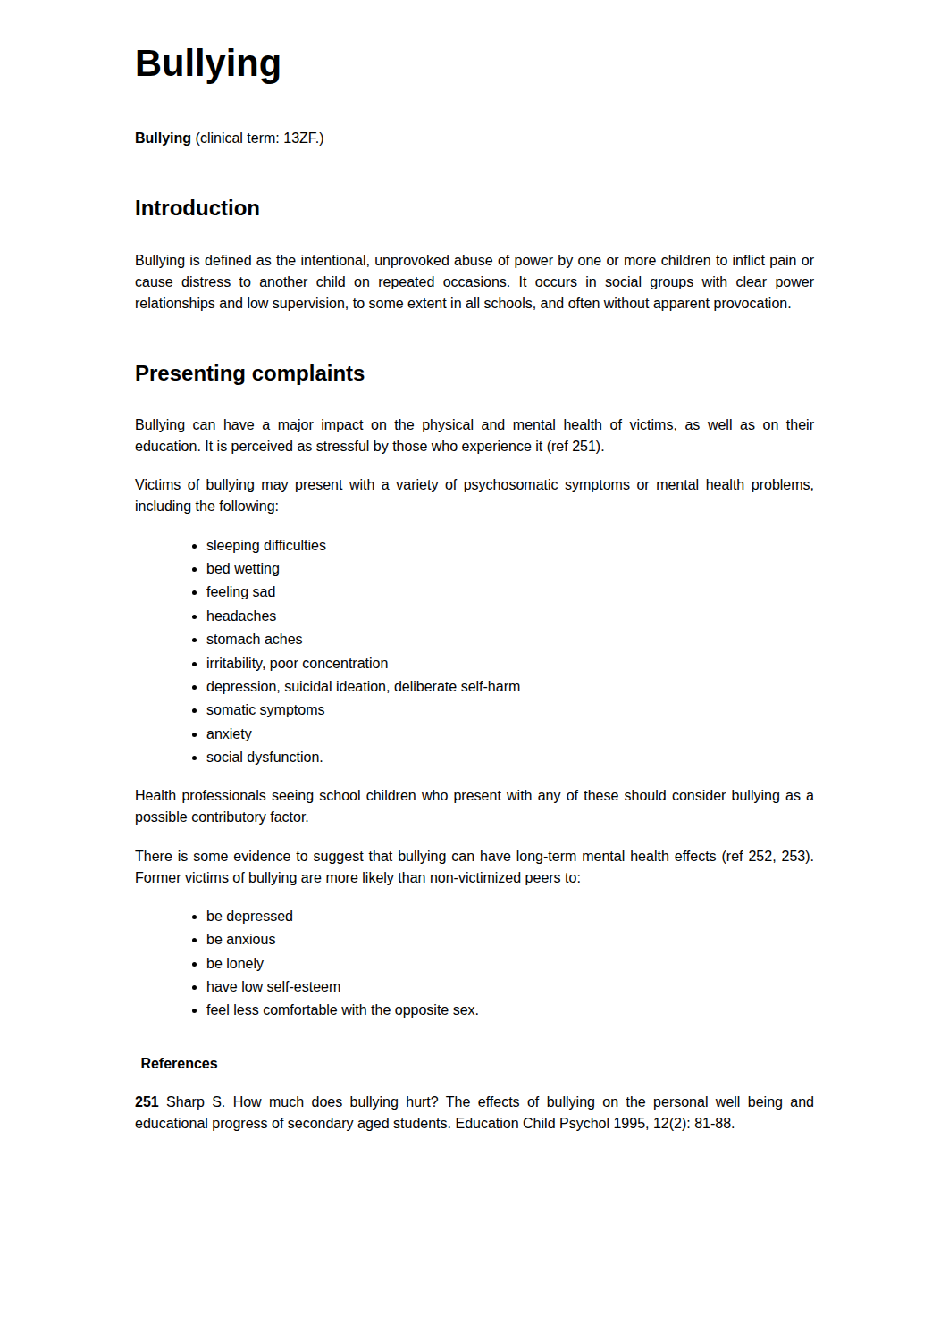Bullying
Bullying (clinical term: 13ZF.)
Introduction
Bullying is defined as the intentional, unprovoked abuse of power by one or more children to inflict pain or cause distress to another child on repeated occasions. It occurs in social groups with clear power relationships and low supervision, to some extent in all schools, and often without apparent provocation.
Presenting complaints
Bullying can have a major impact on the physical and mental health of victims, as well as on their education. It is perceived as stressful by those who experience it (ref 251).
Victims of bullying may present with a variety of psychosomatic symptoms or mental health problems, including the following:
sleeping difficulties
bed wetting
feeling sad
headaches
stomach aches
irritability, poor concentration
depression, suicidal ideation, deliberate self-harm
somatic symptoms
anxiety
social dysfunction.
Health professionals seeing school children who present with any of these should consider bullying as a possible contributory factor.
There is some evidence to suggest that bullying can have long-term mental health effects (ref 252, 253). Former victims of bullying are more likely than non-victimized peers to:
be depressed
be anxious
be lonely
have low self-esteem
feel less comfortable with the opposite sex.
References
251 Sharp S. How much does bullying hurt? The effects of bullying on the personal well being and educational progress of secondary aged students. Education Child Psychol 1995, 12(2): 81-88.